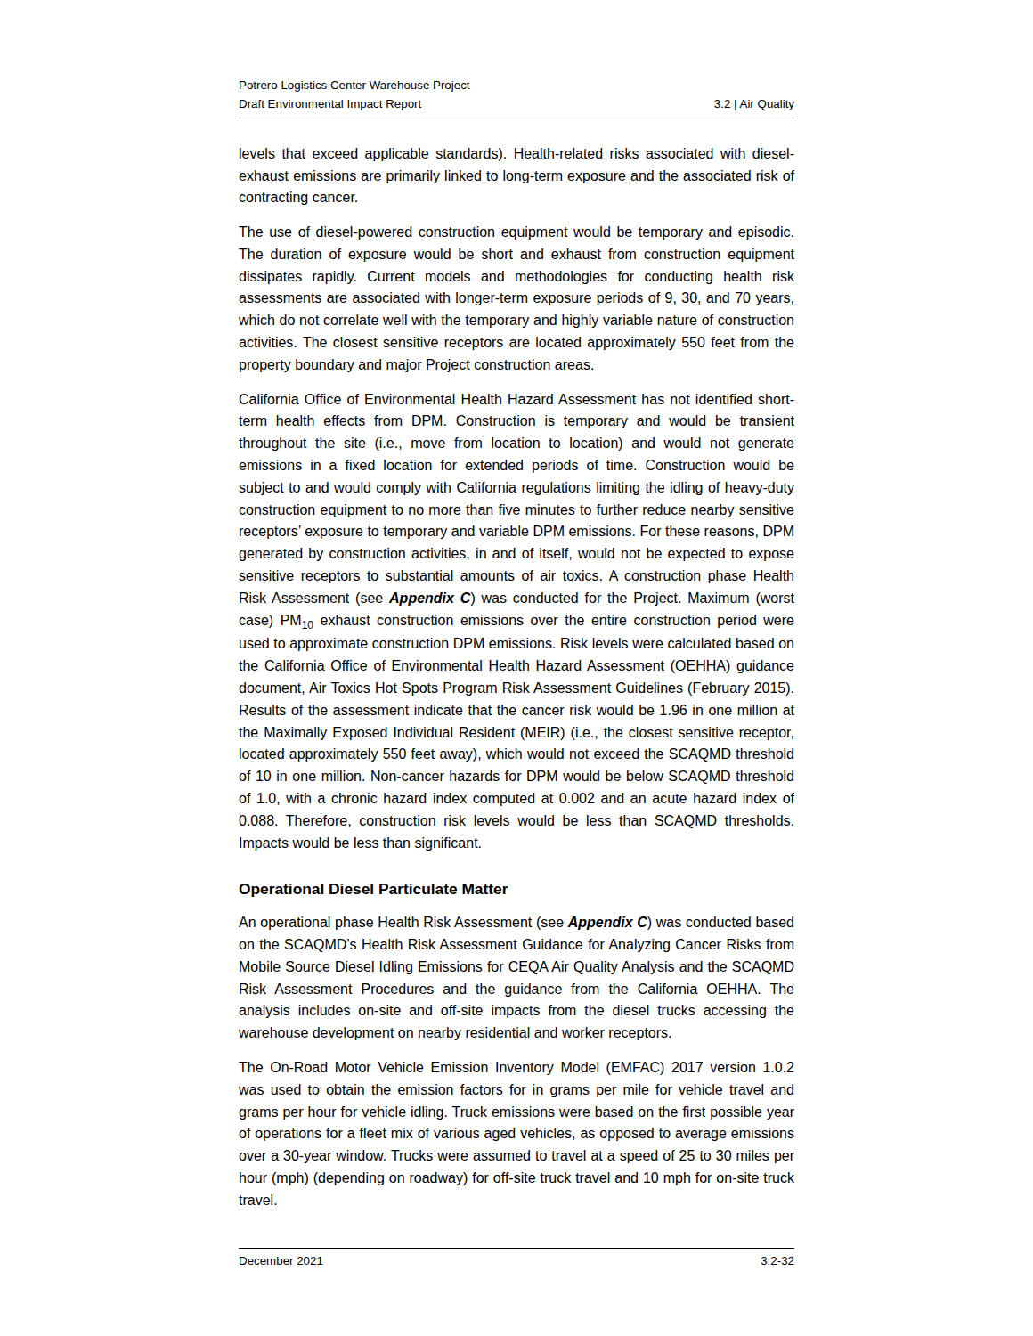Potrero Logistics Center Warehouse Project
Draft Environmental Impact Report
3.2 | Air Quality
levels that exceed applicable standards). Health-related risks associated with diesel-exhaust emissions are primarily linked to long-term exposure and the associated risk of contracting cancer.
The use of diesel-powered construction equipment would be temporary and episodic. The duration of exposure would be short and exhaust from construction equipment dissipates rapidly. Current models and methodologies for conducting health risk assessments are associated with longer-term exposure periods of 9, 30, and 70 years, which do not correlate well with the temporary and highly variable nature of construction activities. The closest sensitive receptors are located approximately 550 feet from the property boundary and major Project construction areas.
California Office of Environmental Health Hazard Assessment has not identified short-term health effects from DPM. Construction is temporary and would be transient throughout the site (i.e., move from location to location) and would not generate emissions in a fixed location for extended periods of time. Construction would be subject to and would comply with California regulations limiting the idling of heavy-duty construction equipment to no more than five minutes to further reduce nearby sensitive receptors’ exposure to temporary and variable DPM emissions. For these reasons, DPM generated by construction activities, in and of itself, would not be expected to expose sensitive receptors to substantial amounts of air toxics. A construction phase Health Risk Assessment (see Appendix C) was conducted for the Project. Maximum (worst case) PM10 exhaust construction emissions over the entire construction period were used to approximate construction DPM emissions. Risk levels were calculated based on the California Office of Environmental Health Hazard Assessment (OEHHA) guidance document, Air Toxics Hot Spots Program Risk Assessment Guidelines (February 2015). Results of the assessment indicate that the cancer risk would be 1.96 in one million at the Maximally Exposed Individual Resident (MEIR) (i.e., the closest sensitive receptor, located approximately 550 feet away), which would not exceed the SCAQMD threshold of 10 in one million. Non-cancer hazards for DPM would be below SCAQMD threshold of 1.0, with a chronic hazard index computed at 0.002 and an acute hazard index of 0.088. Therefore, construction risk levels would be less than SCAQMD thresholds. Impacts would be less than significant.
Operational Diesel Particulate Matter
An operational phase Health Risk Assessment (see Appendix C) was conducted based on the SCAQMD’s Health Risk Assessment Guidance for Analyzing Cancer Risks from Mobile Source Diesel Idling Emissions for CEQA Air Quality Analysis and the SCAQMD Risk Assessment Procedures and the guidance from the California OEHHA. The analysis includes on-site and off-site impacts from the diesel trucks accessing the warehouse development on nearby residential and worker receptors.
The On-Road Motor Vehicle Emission Inventory Model (EMFAC) 2017 version 1.0.2 was used to obtain the emission factors for in grams per mile for vehicle travel and grams per hour for vehicle idling. Truck emissions were based on the first possible year of operations for a fleet mix of various aged vehicles, as opposed to average emissions over a 30-year window. Trucks were assumed to travel at a speed of 25 to 30 miles per hour (mph) (depending on roadway) for off-site truck travel and 10 mph for on-site truck travel.
December 2021
3.2-32